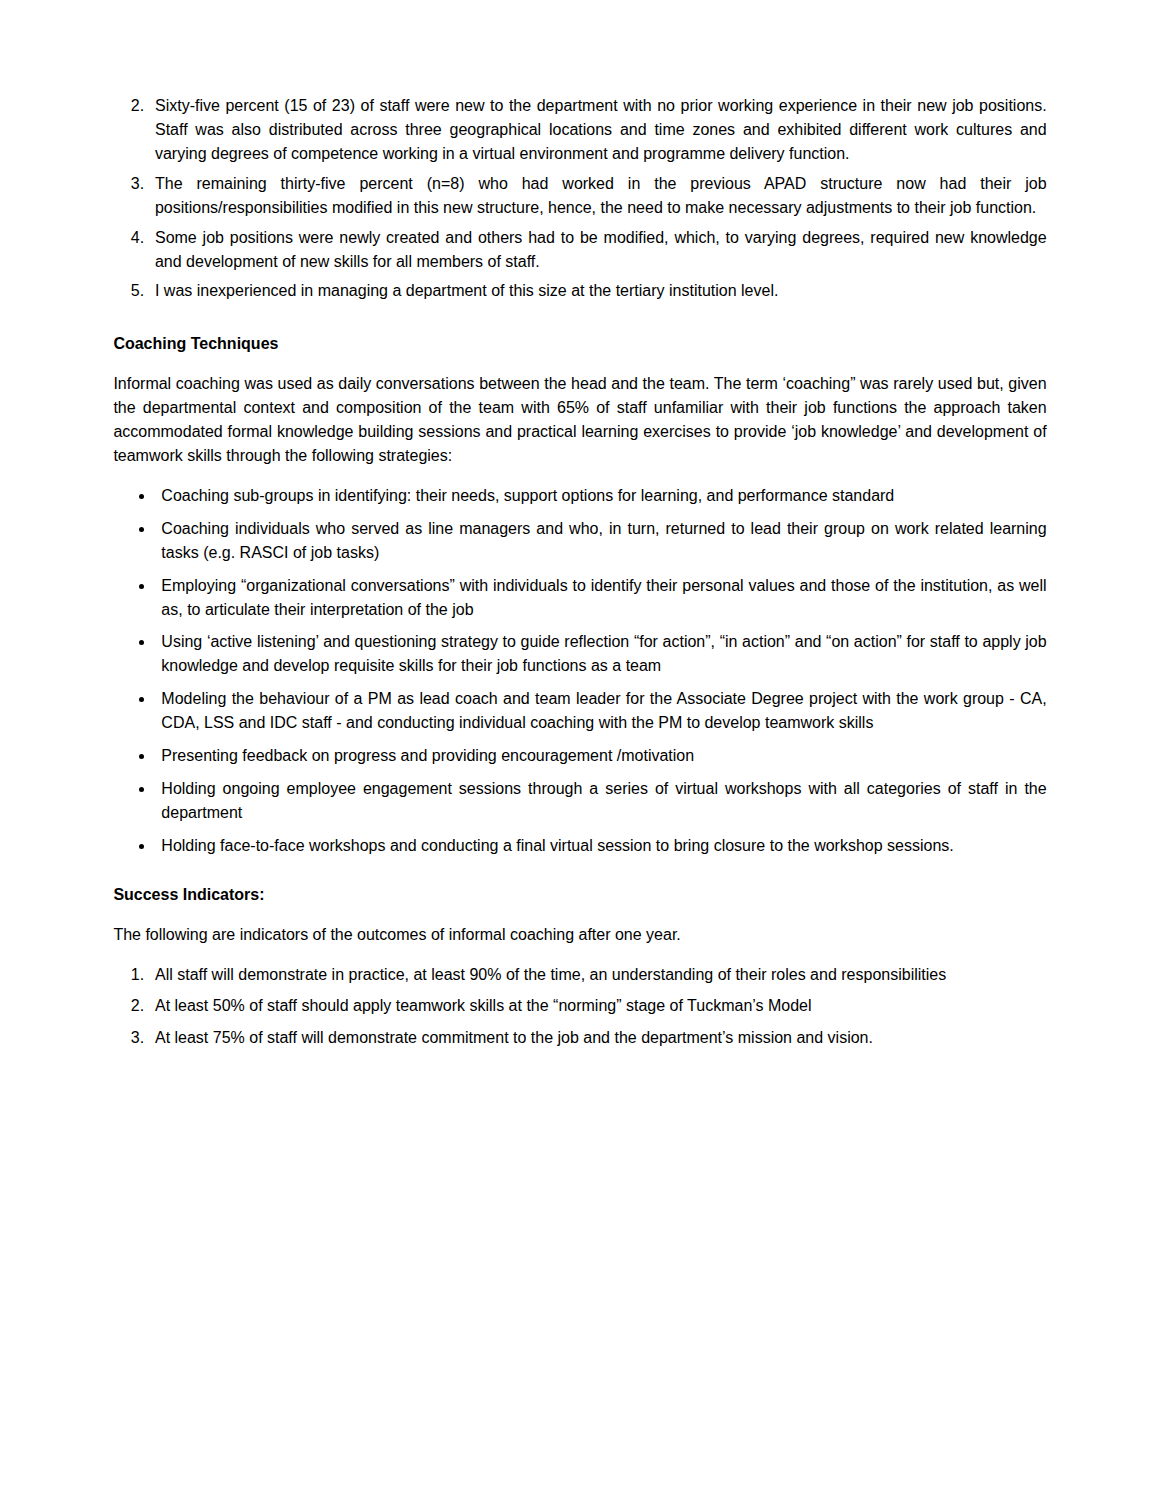Sixty-five percent (15 of 23) of staff were new to the department with no prior working experience in their new job positions. Staff was also distributed across three geographical locations and time zones and exhibited different work cultures and varying degrees of competence working in a virtual environment and programme delivery function.
The remaining thirty-five percent (n=8) who had worked in the previous APAD structure now had their job positions/responsibilities modified in this new structure, hence, the need to make necessary adjustments to their job function.
Some job positions were newly created and others had to be modified, which, to varying degrees, required new knowledge and development of new skills for all members of staff.
I was inexperienced in managing a department of this size at the tertiary institution level.
Coaching Techniques
Informal coaching was used as daily conversations between the head and the team. The term ‘coaching” was rarely used but, given the departmental context and composition of the team with 65% of staff unfamiliar with their job functions the approach taken accommodated formal knowledge building sessions and practical learning exercises to provide ‘job knowledge’ and development of teamwork skills through the following strategies:
Coaching sub-groups in identifying: their needs, support options for learning, and performance standard
Coaching individuals who served as line managers and who, in turn, returned to lead their group on work related learning tasks (e.g. RASCI of job tasks)
Employing “organizational conversations” with individuals to identify their personal values and those of the institution, as well as, to articulate their interpretation of the job
Using ‘active listening’ and questioning strategy to guide reflection “for action”, “in action” and “on action” for staff to apply job knowledge and develop requisite skills for their job functions as a team
Modeling the behaviour of a PM as lead coach and team leader for the Associate Degree project with the work group - CA, CDA, LSS and IDC staff - and conducting individual coaching with the PM to develop teamwork skills
Presenting feedback on progress and providing encouragement /motivation
Holding ongoing employee engagement sessions through a series of virtual workshops with all categories of staff in the department
Holding face-to-face workshops and conducting a final virtual session to bring closure to the workshop sessions.
Success Indicators:
The following are indicators of the outcomes of informal coaching after one year.
All staff will demonstrate in practice, at least 90% of the time, an understanding of their roles and responsibilities
At least 50% of staff should apply teamwork skills at the “norming” stage of Tuckman’s Model
At least 75% of staff will demonstrate commitment to the job and the department’s mission and vision.